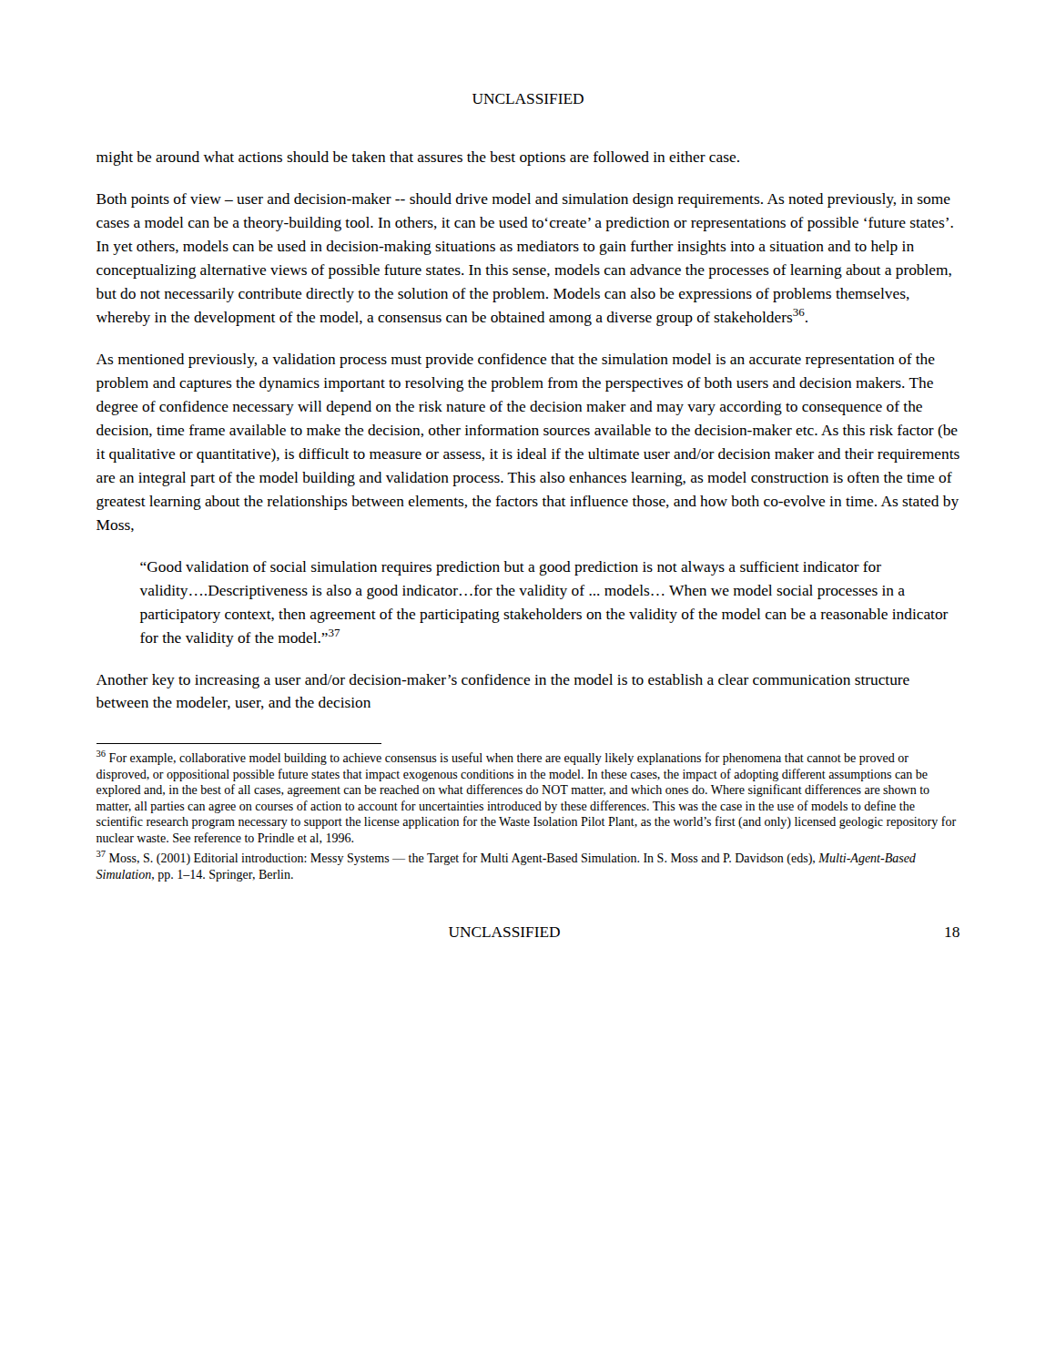UNCLASSIFIED
might be around what actions should be taken that assures the best options are followed in either case.
Both points of view – user and decision-maker -- should drive model and simulation design requirements. As noted previously, in some cases a model can be a theory-building tool. In others, it can be used to‘create’ a prediction or representations of possible ‘future states’. In yet others, models can be used in decision-making situations as mediators to gain further insights into a situation and to help in conceptualizing alternative views of possible future states. In this sense, models can advance the processes of learning about a problem, but do not necessarily contribute directly to the solution of the problem. Models can also be expressions of problems themselves, whereby in the development of the model, a consensus can be obtained among a diverse group of stakeholders36.
As mentioned previously, a validation process must provide confidence that the simulation model is an accurate representation of the problem and captures the dynamics important to resolving the problem from the perspectives of both users and decision makers. The degree of confidence necessary will depend on the risk nature of the decision maker and may vary according to consequence of the decision, time frame available to make the decision, other information sources available to the decision-maker etc. As this risk factor (be it qualitative or quantitative), is difficult to measure or assess, it is ideal if the ultimate user and/or decision maker and their requirements are an integral part of the model building and validation process. This also enhances learning, as model construction is often the time of greatest learning about the relationships between elements, the factors that influence those, and how both co-evolve in time. As stated by Moss,
“Good validation of social simulation requires prediction but a good prediction is not always a sufficient indicator for validity….Descriptiveness is also a good indicator…for the validity of ... models… When we model social processes in a participatory context, then agreement of the participating stakeholders on the validity of the model can be a reasonable indicator for the validity of the model.”37
Another key to increasing a user and/or decision-maker’s confidence in the model is to establish a clear communication structure between the modeler, user, and the decision
36 For example, collaborative model building to achieve consensus is useful when there are equally likely explanations for phenomena that cannot be proved or disproved, or oppositional possible future states that impact exogenous conditions in the model. In these cases, the impact of adopting different assumptions can be explored and, in the best of all cases, agreement can be reached on what differences do NOT matter, and which ones do. Where significant differences are shown to matter, all parties can agree on courses of action to account for uncertainties introduced by these differences. This was the case in the use of models to define the scientific research program necessary to support the license application for the Waste Isolation Pilot Plant, as the world’s first (and only) licensed geologic repository for nuclear waste. See reference to Prindle et al, 1996.
37 Moss, S. (2001) Editorial introduction: Messy Systems — the Target for Multi Agent-Based Simulation. In S. Moss and P. Davidson (eds), Multi-Agent-Based Simulation, pp. 1–14. Springer, Berlin.
UNCLASSIFIED
18